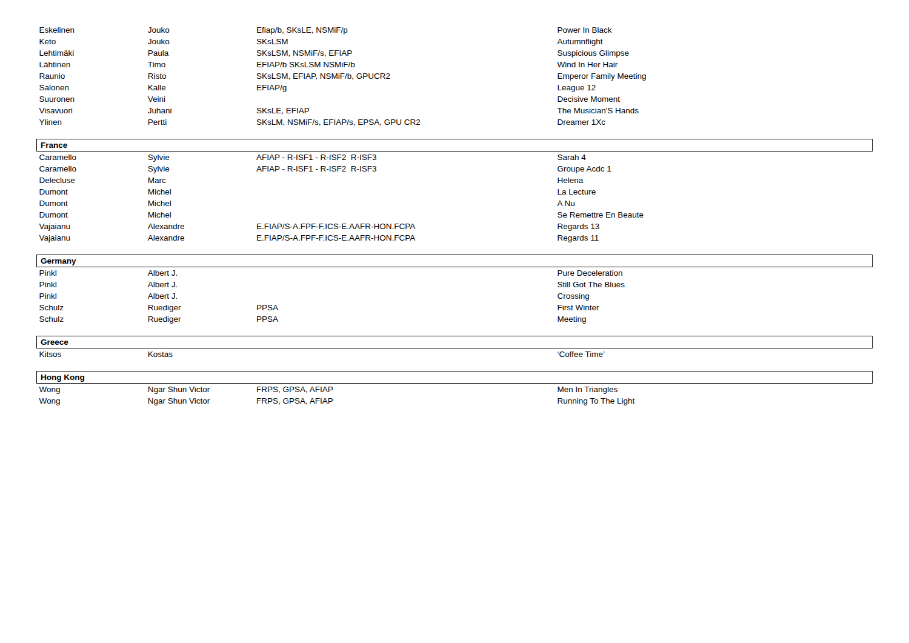| Eskelinen | Jouko | Efiap/b, SKsLE, NSMiF/p | Power In Black |
| Keto | Jouko | SKsLSM | Autumnflight |
| Lehtimäki | Paula | SKsLSM, NSMiF/s, EFIAP | Suspicious Glimpse |
| Lähtinen | Timo | EFIAP/b SKsLSM NSMiF/b | Wind In Her Hair |
| Raunio | Risto | SKsLSM, EFIAP, NSMiF/b, GPUCR2 | Emperor Family Meeting |
| Salonen | Kalle | EFIAP/g | League 12 |
| Suuronen | Veini | | Decisive Moment |
| Visavuori | Juhani | SKsLE, EFIAP | The Musician'S Hands |
| Ylinen | Pertti | SKsLM, NSMiF/s, EFIAP/s, EPSA, GPU CR2 | Dreamer 1Xc |
| France |
| Caramello | Sylvie | AFIAP - R-ISF1 - R-ISF2 R-ISF3 | Sarah 4 |
| Caramello | Sylvie | AFIAP - R-ISF1 - R-ISF2 R-ISF3 | Groupe Acdc 1 |
| Delecluse | Marc | | Helena |
| Dumont | Michel | | La Lecture |
| Dumont | Michel | | A Nu |
| Dumont | Michel | | Se Remettre En Beaute |
| Vajaianu | Alexandre | E.FIAP/S-A.FPF-F.ICS-E.AAFR-HON.FCPA | Regards 13 |
| Vajaianu | Alexandre | E.FIAP/S-A.FPF-F.ICS-E.AAFR-HON.FCPA | Regards 11 |
| Germany |
| Pinkl | Albert J. | | Pure Deceleration |
| Pinkl | Albert J. | | Still Got The Blues |
| Pinkl | Albert J. | | Crossing |
| Schulz | Ruediger | PPSA | First Winter |
| Schulz | Ruediger | PPSA | Meeting |
| Greece |
| Kitsos | Kostas | | ‘Coffee Time’ |
| Hong Kong |
| Wong | Ngar Shun Victor | FRPS, GPSA, AFIAP | Men In Triangles |
| Wong | Ngar Shun Victor | FRPS, GPSA, AFIAP | Running To The Light |